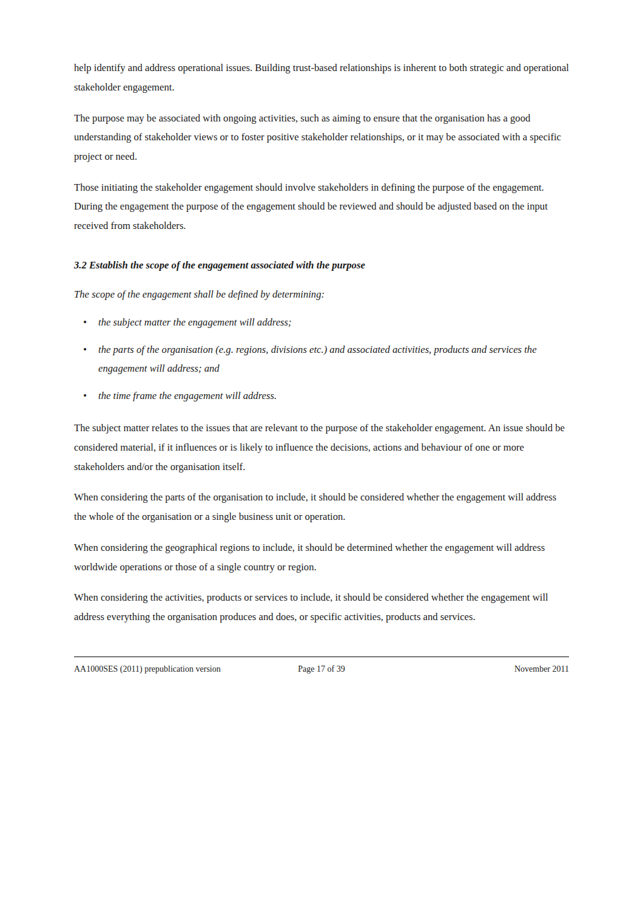help identify and address operational issues. Building trust-based relationships is inherent to both strategic and operational stakeholder engagement.
The purpose may be associated with ongoing activities, such as aiming to ensure that the organisation has a good understanding of stakeholder views or to foster positive stakeholder relationships, or it may be associated with a specific project or need.
Those initiating the stakeholder engagement should involve stakeholders in defining the purpose of the engagement. During the engagement the purpose of the engagement should be reviewed and should be adjusted based on the input received from stakeholders.
3.2 Establish the scope of the engagement associated with the purpose
The scope of the engagement shall be defined by determining:
the subject matter the engagement will address;
the parts of the organisation (e.g. regions, divisions etc.) and associated activities, products and services the engagement will address; and
the time frame the engagement will address.
The subject matter relates to the issues that are relevant to the purpose of the stakeholder engagement. An issue should be considered material, if it influences or is likely to influence the decisions, actions and behaviour of one or more stakeholders and/or the organisation itself.
When considering the parts of the organisation to include, it should be considered whether the engagement will address the whole of the organisation or a single business unit or operation.
When considering the geographical regions to include, it should be determined whether the engagement will address worldwide operations or those of a single country or region.
When considering the activities, products or services to include, it should be considered whether the engagement will address everything the organisation produces and does, or specific activities, products and services.
AA1000SES (2011) prepublication version Page 17 of 39 November 2011